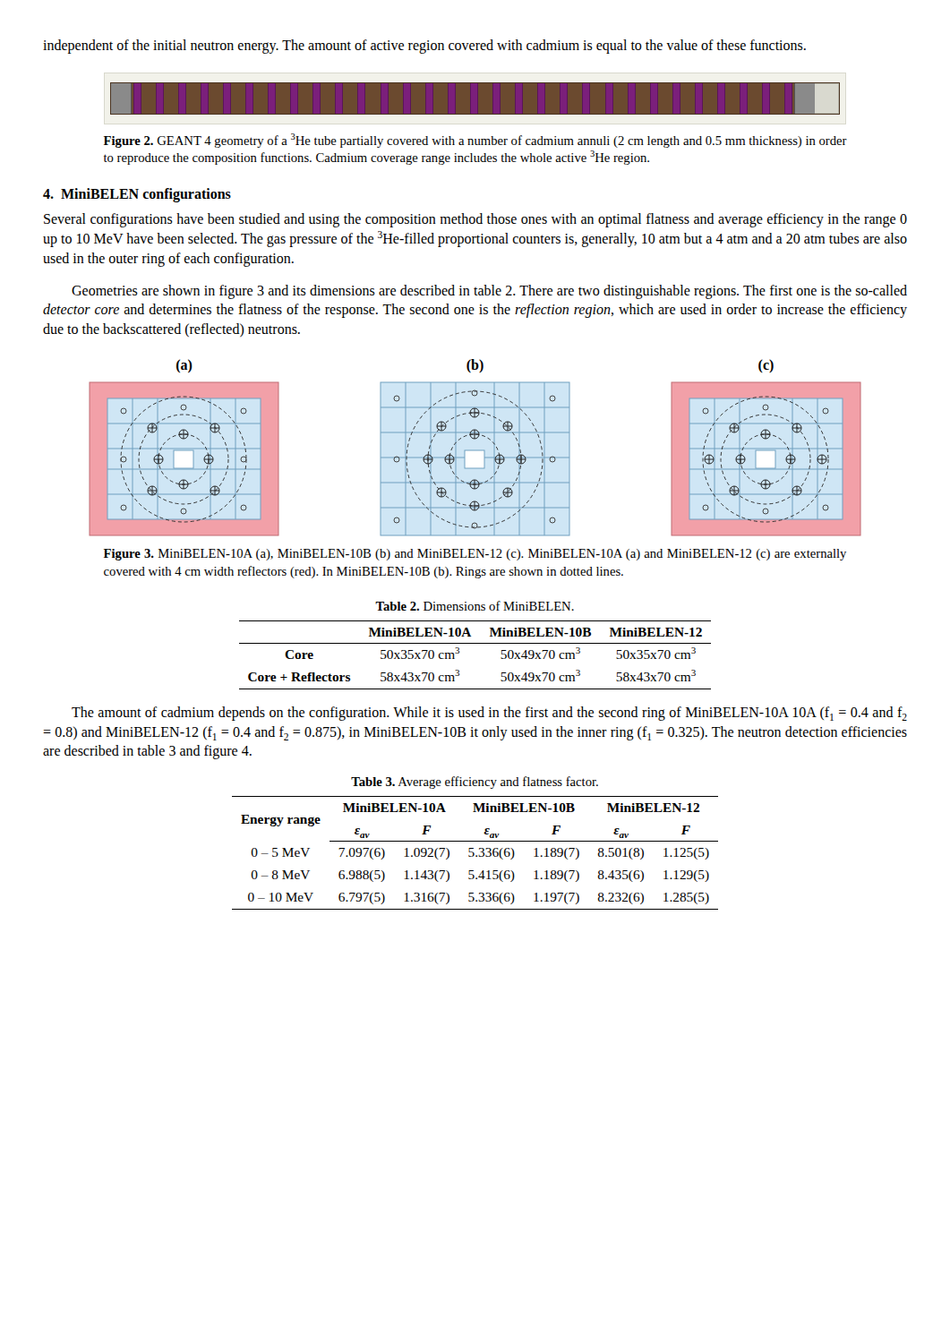independent of the initial neutron energy. The amount of active region covered with cadmium is equal to the value of these functions.
Figure 2. GEANT 4 geometry of a 3He tube partially covered with a number of cadmium annuli (2 cm length and 0.5 mm thickness) in order to reproduce the composition functions. Cadmium coverage range includes the whole active 3He region.
4. MiniBELEN configurations
Several configurations have been studied and using the composition method those ones with an optimal flatness and average efficiency in the range 0 up to 10 MeV have been selected. The gas pressure of the 3He-filled proportional counters is, generally, 10 atm but a 4 atm and a 20 atm tubes are also used in the outer ring of each configuration.
Geometries are shown in figure 3 and its dimensions are described in table 2. There are two distinguishable regions. The first one is the so-called detector core and determines the flatness of the response. The second one is the reflection region, which are used in order to increase the efficiency due to the backscattered (reflected) neutrons.
(a)
(b)
(c)
Figure 3. MiniBELEN-10A (a), MiniBELEN-10B (b) and MiniBELEN-12 (c). MiniBELEN-10A (a) and MiniBELEN-12 (c) are externally covered with 4 cm width reflectors (red). In MiniBELEN-10B (b). Rings are shown in dotted lines.
Table 2. Dimensions of MiniBELEN.
| | MiniBELEN-10A | MiniBELEN-10B | MiniBELEN-12 |
| --- | --- | --- | --- |
| Core | 50x35x70 cm 3 | 50x49x70 cm 3 | 50x35x70 cm 3 |
| Core + Reflectors | 58x43x70 cm 3 | 50x49x70 cm 3 | 58x43x70 cm 3 |
The amount of cadmium depends on the configuration. While it is used in the first and the second ring of MiniBELEN-10A 10A (f1 = 0.4 and f2 = 0.8) and MiniBELEN-12 (f1 = 0.4 and f2 = 0.875), in MiniBELEN-10B it only used in the inner ring (f1 = 0.325). The neutron detection efficiencies are described in table 3 and figure 4.
Table 3. Average efficiency and flatness factor.
| Energy range | MiniBELEN-10A | MiniBELEN-10B | MiniBELEN-12 |
| --- | --- | --- | --- |
| ε av | F | ε av | F | ε av | F |
| 0 – 5 MeV | 7.097(6) | 1.092(7) | 5.336(6) | 1.189(7) | 8.501(8) | 1.125(5) |
| 0 – 8 MeV | 6.988(5) | 1.143(7) | 5.415(6) | 1.189(7) | 8.435(6) | 1.129(5) |
| 0 – 10 MeV | 6.797(5) | 1.316(7) | 5.336(6) | 1.197(7) | 8.232(6) | 1.285(5) |